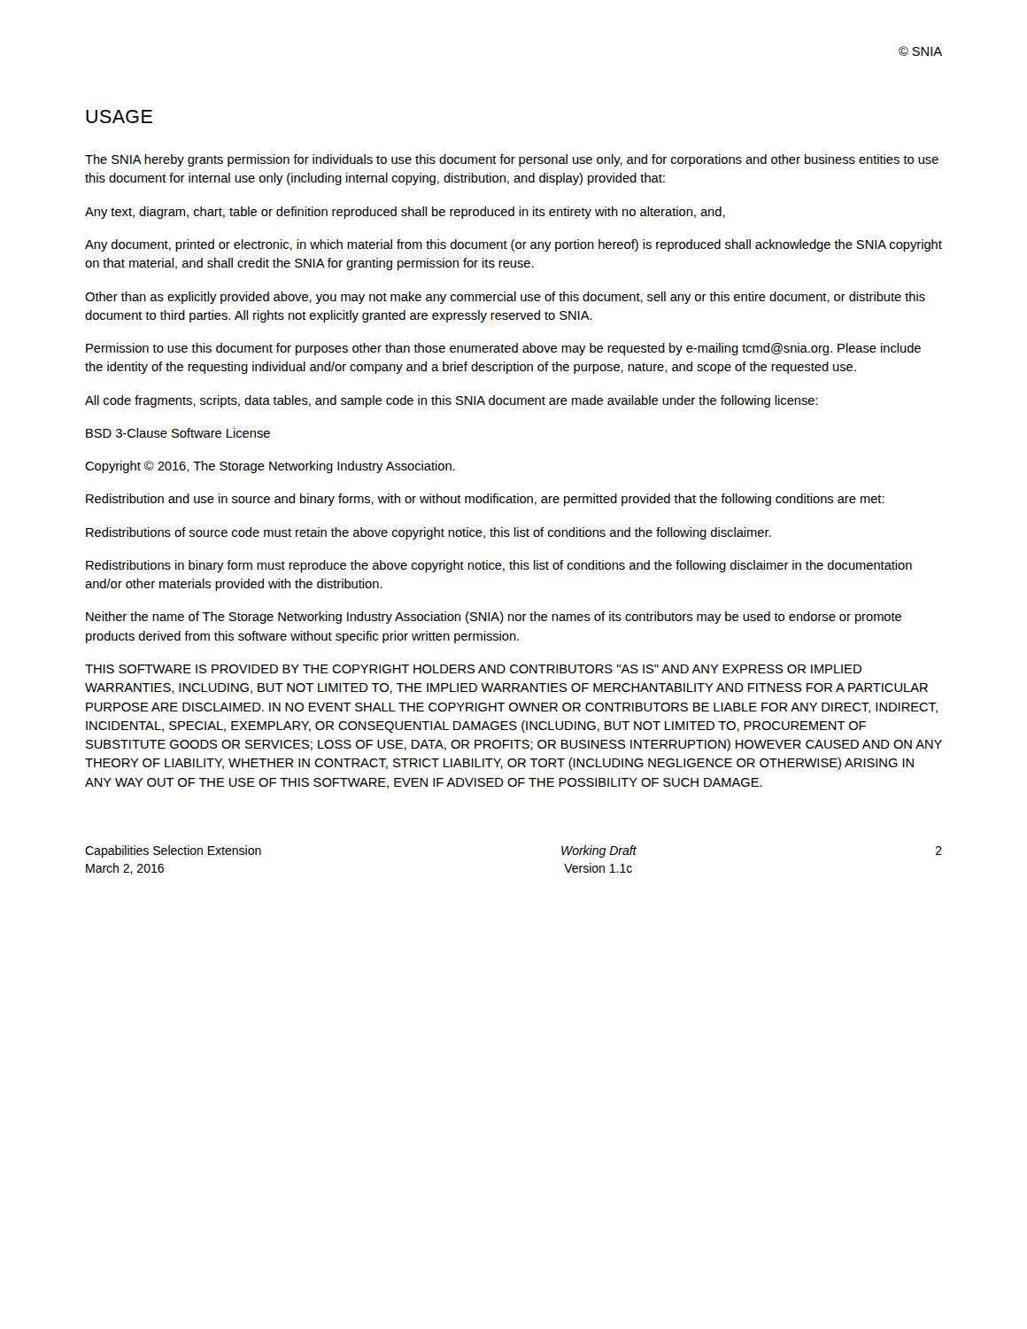© SNIA
USAGE
The SNIA hereby grants permission for individuals to use this document for personal use only, and for corporations and other business entities to use this document for internal use only (including internal copying, distribution, and display) provided that:
Any text, diagram, chart, table or definition reproduced shall be reproduced in its entirety with no alteration, and,
Any document, printed or electronic, in which material from this document (or any portion hereof) is reproduced shall acknowledge the SNIA copyright on that material, and shall credit the SNIA for granting permission for its reuse.
Other than as explicitly provided above, you may not make any commercial use of this document, sell any or this entire document, or distribute this document to third parties. All rights not explicitly granted are expressly reserved to SNIA.
Permission to use this document for purposes other than those enumerated above may be requested by e-mailing tcmd@snia.org. Please include the identity of the requesting individual and/or company and a brief description of the purpose, nature, and scope of the requested use.
All code fragments, scripts, data tables, and sample code in this SNIA document are made available under the following license:
BSD 3-Clause Software License
Copyright © 2016, The Storage Networking Industry Association.
Redistribution and use in source and binary forms, with or without modification, are permitted provided that the following conditions are met:
Redistributions of source code must retain the above copyright notice, this list of conditions and the following disclaimer.
Redistributions in binary form must reproduce the above copyright notice, this list of conditions and the following disclaimer in the documentation and/or other materials provided with the distribution.
Neither the name of The Storage Networking Industry Association (SNIA) nor the names of its contributors may be used to endorse or promote products derived from this software without specific prior written permission.
THIS SOFTWARE IS PROVIDED BY THE COPYRIGHT HOLDERS AND CONTRIBUTORS "AS IS" AND ANY EXPRESS OR IMPLIED WARRANTIES, INCLUDING, BUT NOT LIMITED TO, THE IMPLIED WARRANTIES OF MERCHANTABILITY AND FITNESS FOR A PARTICULAR PURPOSE ARE DISCLAIMED. IN NO EVENT SHALL THE COPYRIGHT OWNER OR CONTRIBUTORS BE LIABLE FOR ANY DIRECT, INDIRECT, INCIDENTAL, SPECIAL, EXEMPLARY, OR CONSEQUENTIAL DAMAGES (INCLUDING, BUT NOT LIMITED TO, PROCUREMENT OF SUBSTITUTE GOODS OR SERVICES; LOSS OF USE, DATA, OR PROFITS; OR BUSINESS INTERRUPTION) HOWEVER CAUSED AND ON ANY THEORY OF LIABILITY, WHETHER IN CONTRACT, STRICT LIABILITY, OR TORT (INCLUDING NEGLIGENCE OR OTHERWISE) ARISING IN ANY WAY OUT OF THE USE OF THIS SOFTWARE, EVEN IF ADVISED OF THE POSSIBILITY OF SUCH DAMAGE.
Capabilities Selection Extension
March 2, 2016
Working Draft
Version 1.1c
2